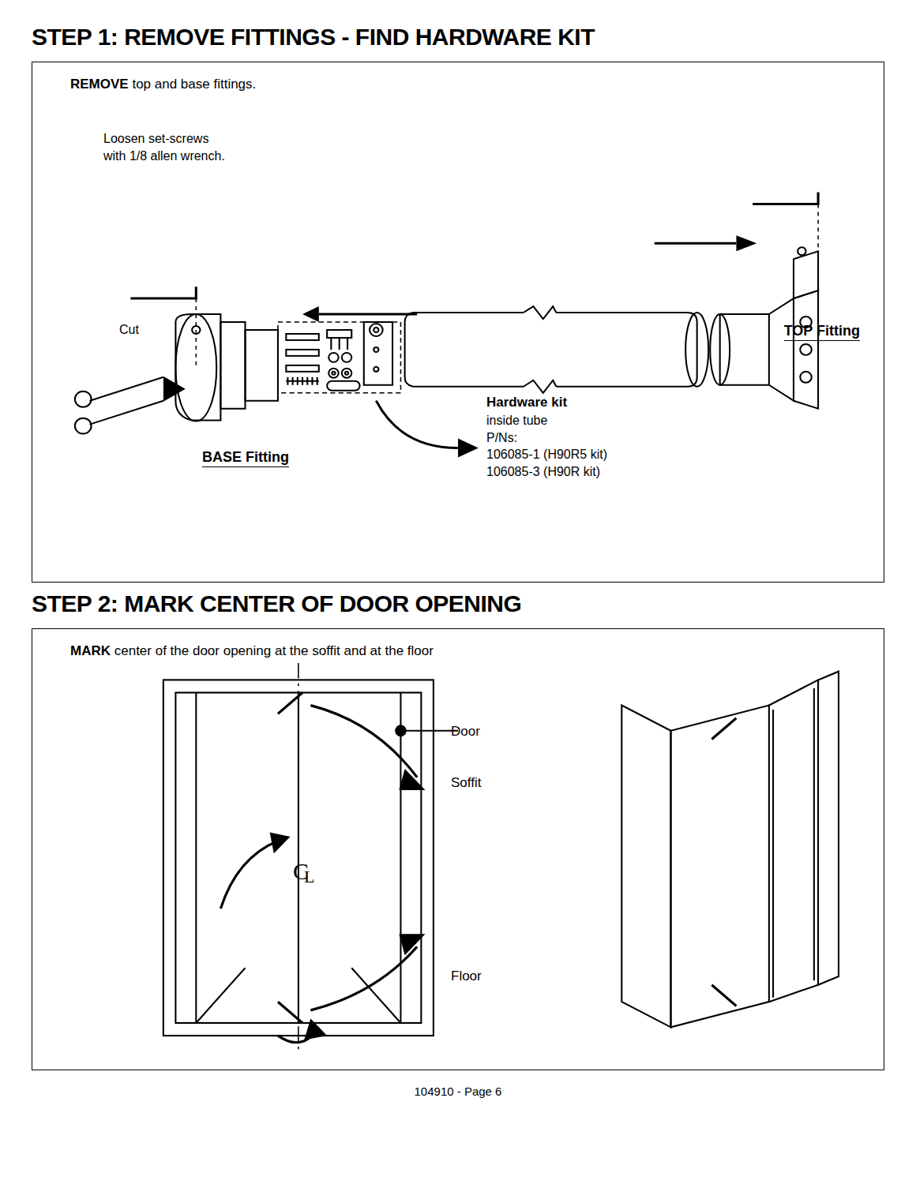STEP 1: REMOVE FITTINGS - FIND HARDWARE KIT
REMOVE top and base fittings.
Loosen set-screws
with 1/8 allen wrench.
Cut TOP Fitting BASE Fitting
Hardware kit
inside tube
P/Ns:
106085-1 (H90R5 kit)
106085-3 (H90R kit)
STEP 2: MARK CENTER OF DOOR OPENING
MARK center of the door opening at the soffit and at the floor
Door Soffit Floor CL
104910 - Page 6